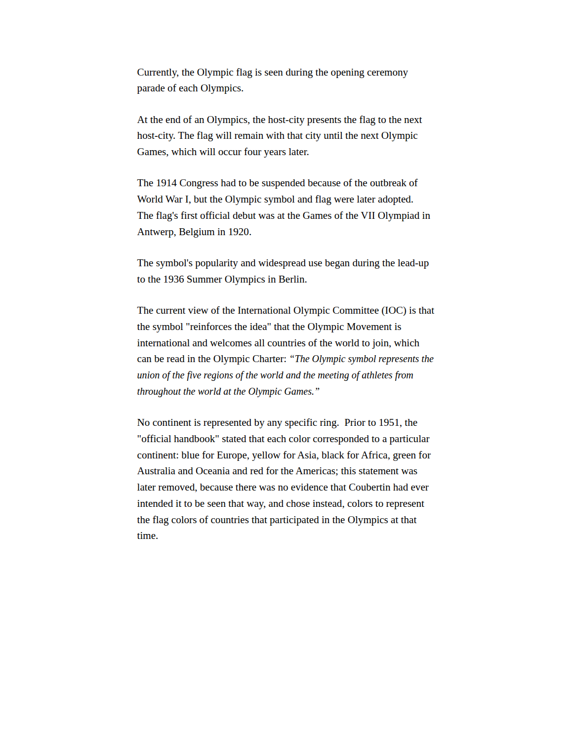Currently, the Olympic flag is seen during the opening ceremony parade of each Olympics.
At the end of an Olympics, the host-city presents the flag to the next host-city. The flag will remain with that city until the next Olympic Games, which will occur four years later.
The 1914 Congress had to be suspended because of the outbreak of World War I, but the Olympic symbol and flag were later adopted.
The flag's first official debut was at the Games of the VII Olympiad in Antwerp, Belgium in 1920.
The symbol's popularity and widespread use began during the lead-up to the 1936 Summer Olympics in Berlin.
The current view of the International Olympic Committee (IOC) is that the symbol "reinforces the idea" that the Olympic Movement is international and welcomes all countries of the world to join, which can be read in the Olympic Charter: “The Olympic symbol represents the union of the five regions of the world and the meeting of athletes from throughout the world at the Olympic Games.”
No continent is represented by any specific ring. Prior to 1951, the "official handbook" stated that each color corresponded to a particular continent: blue for Europe, yellow for Asia, black for Africa, green for Australia and Oceania and red for the Americas; this statement was later removed, because there was no evidence that Coubertin had ever intended it to be seen that way, and chose instead, colors to represent the flag colors of countries that participated in the Olympics at that time.